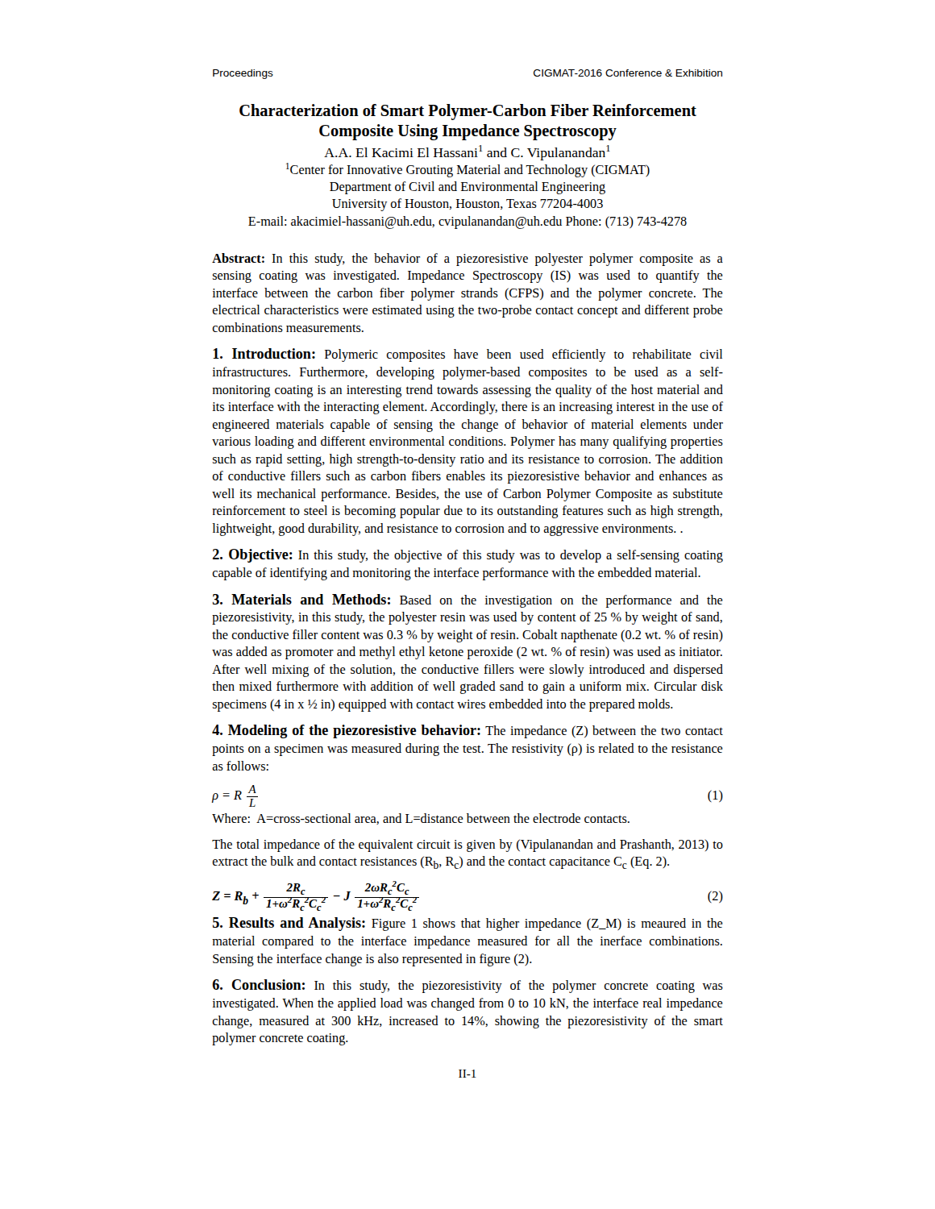Proceedings CIGMAT-2016 Conference & Exhibition
Characterization of Smart Polymer-Carbon Fiber Reinforcement
Composite Using Impedance Spectroscopy
A.A. El Kacimi El Hassani1 and C. Vipulanandan1
1Center for Innovative Grouting Material and Technology (CIGMAT)
Department of Civil and Environmental Engineering
University of Houston, Houston, Texas 77204-4003
E-mail: akacimiel-hassani@uh.edu, cvipulanandan@uh.edu Phone: (713) 743-4278
Abstract: In this study, the behavior of a piezoresistive polyester polymer composite as a sensing coating was investigated. Impedance Spectroscopy (IS) was used to quantify the interface between the carbon fiber polymer strands (CFPS) and the polymer concrete. The electrical characteristics were estimated using the two-probe contact concept and different probe combinations measurements.
1. Introduction: Polymeric composites have been used efficiently to rehabilitate civil infrastructures. Furthermore, developing polymer-based composites to be used as a self-monitoring coating is an interesting trend towards assessing the quality of the host material and its interface with the interacting element. Accordingly, there is an increasing interest in the use of engineered materials capable of sensing the change of behavior of material elements under various loading and different environmental conditions. Polymer has many qualifying properties such as rapid setting, high strength-to-density ratio and its resistance to corrosion. The addition of conductive fillers such as carbon fibers enables its piezoresistive behavior and enhances as well its mechanical performance. Besides, the use of Carbon Polymer Composite as substitute reinforcement to steel is becoming popular due to its outstanding features such as high strength, lightweight, good durability, and resistance to corrosion and to aggressive environments. .
2. Objective: In this study, the objective of this study was to develop a self-sensing coating capable of identifying and monitoring the interface performance with the embedded material.
3. Materials and Methods: Based on the investigation on the performance and the piezoresistivity, in this study, the polyester resin was used by content of 25 % by weight of sand, the conductive filler content was 0.3 % by weight of resin. Cobalt napthenate (0.2 wt. % of resin) was added as promoter and methyl ethyl ketone peroxide (2 wt. % of resin) was used as initiator. After well mixing of the solution, the conductive fillers were slowly introduced and dispersed then mixed furthermore with addition of well graded sand to gain a uniform mix. Circular disk specimens (4 in x ½ in) equipped with contact wires embedded into the prepared molds.
4. Modeling of the piezoresistive behavior: The impedance (Z) between the two contact points on a specimen was measured during the test. The resistivity (ρ) is related to the resistance as follows:
ρ = R AL (1)
Where: A=cross-sectional area, and L=distance between the electrode contacts.
The total impedance of the equivalent circuit is given by (Vipulanandan and Prashanth, 2013) to extract the bulk and contact resistances (Rb, Rc) and the contact capacitance Cc (Eq. 2).
Z = Rb + 2Rc 1+ω2Rc2Cc2 − J 2ωRc2Cc 1+ω2Rc2Cc2 (2)
5. Results and Analysis: Figure 1 shows that higher impedance (Z_M) is meaured in the material compared to the interface impedance measured for all the inerface combinations. Sensing the interface change is also represented in figure (2).
6. Conclusion: In this study, the piezoresistivity of the polymer concrete coating was investigated. When the applied load was changed from 0 to 10 kN, the interface real impedance change, measured at 300 kHz, increased to 14%, showing the piezoresistivity of the smart polymer concrete coating.
II-1